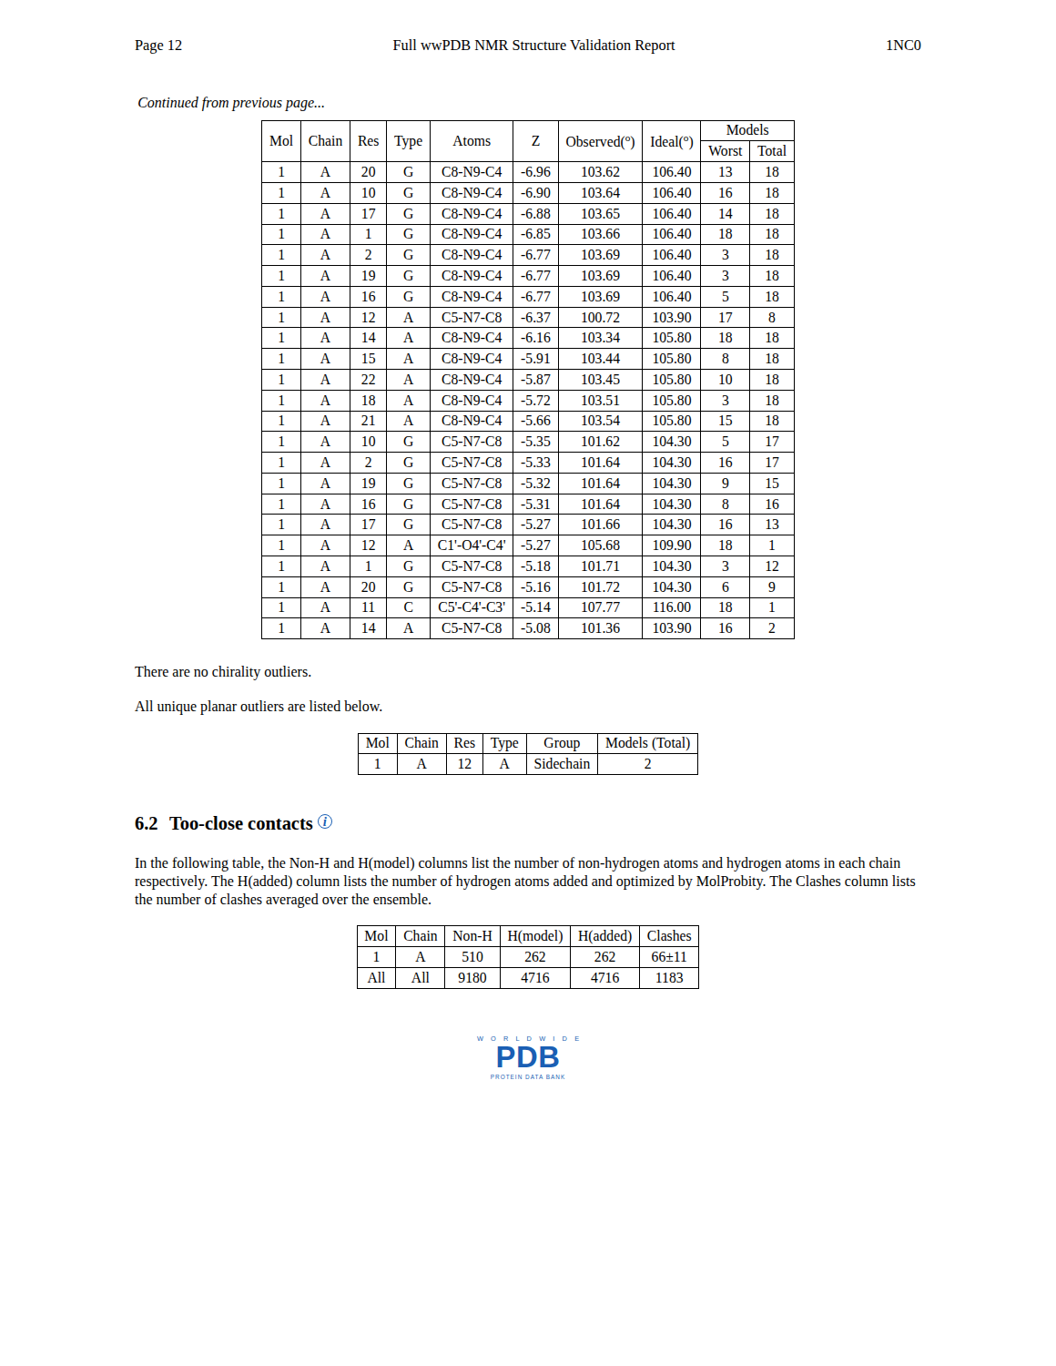Page 12
Full wwPDB NMR Structure Validation Report
1NC0
Continued from previous page...
| Mol | Chain | Res | Type | Atoms | Z | Observed( o ) | Ideal( o ) | Models |
| --- | --- | --- | --- | --- | --- | --- | --- | --- |
| Worst | Total |
| 1 | A | 20 | G | C8-N9-C4 | -6.96 | 103.62 | 106.40 | 13 | 18 |
| 1 | A | 10 | G | C8-N9-C4 | -6.90 | 103.64 | 106.40 | 16 | 18 |
| 1 | A | 17 | G | C8-N9-C4 | -6.88 | 103.65 | 106.40 | 14 | 18 |
| 1 | A | 1 | G | C8-N9-C4 | -6.85 | 103.66 | 106.40 | 18 | 18 |
| 1 | A | 2 | G | C8-N9-C4 | -6.77 | 103.69 | 106.40 | 3 | 18 |
| 1 | A | 19 | G | C8-N9-C4 | -6.77 | 103.69 | 106.40 | 3 | 18 |
| 1 | A | 16 | G | C8-N9-C4 | -6.77 | 103.69 | 106.40 | 5 | 18 |
| 1 | A | 12 | A | C5-N7-C8 | -6.37 | 100.72 | 103.90 | 17 | 8 |
| 1 | A | 14 | A | C8-N9-C4 | -6.16 | 103.34 | 105.80 | 18 | 18 |
| 1 | A | 15 | A | C8-N9-C4 | -5.91 | 103.44 | 105.80 | 8 | 18 |
| 1 | A | 22 | A | C8-N9-C4 | -5.87 | 103.45 | 105.80 | 10 | 18 |
| 1 | A | 18 | A | C8-N9-C4 | -5.72 | 103.51 | 105.80 | 3 | 18 |
| 1 | A | 21 | A | C8-N9-C4 | -5.66 | 103.54 | 105.80 | 15 | 18 |
| 1 | A | 10 | G | C5-N7-C8 | -5.35 | 101.62 | 104.30 | 5 | 17 |
| 1 | A | 2 | G | C5-N7-C8 | -5.33 | 101.64 | 104.30 | 16 | 17 |
| 1 | A | 19 | G | C5-N7-C8 | -5.32 | 101.64 | 104.30 | 9 | 15 |
| 1 | A | 16 | G | C5-N7-C8 | -5.31 | 101.64 | 104.30 | 8 | 16 |
| 1 | A | 17 | G | C5-N7-C8 | -5.27 | 101.66 | 104.30 | 16 | 13 |
| 1 | A | 12 | A | C1'-O4'-C4' | -5.27 | 105.68 | 109.90 | 18 | 1 |
| 1 | A | 1 | G | C5-N7-C8 | -5.18 | 101.71 | 104.30 | 3 | 12 |
| 1 | A | 20 | G | C5-N7-C8 | -5.16 | 101.72 | 104.30 | 6 | 9 |
| 1 | A | 11 | C | C5'-C4'-C3' | -5.14 | 107.77 | 116.00 | 18 | 1 |
| 1 | A | 14 | A | C5-N7-C8 | -5.08 | 101.36 | 103.90 | 16 | 2 |
There are no chirality outliers.
All unique planar outliers are listed below.
| Mol | Chain | Res | Type | Group | Models (Total) |
| --- | --- | --- | --- | --- | --- |
| 1 | A | 12 | A | Sidechain | 2 |
6.2 Too-close contactsi
In the following table, the Non-H and H(model) columns list the number of non-hydrogen atoms and hydrogen atoms in each chain respectively. The H(added) column lists the number of hydrogen atoms added and optimized by MolProbity. The Clashes column lists the number of clashes averaged over the ensemble.
| Mol | Chain | Non-H | H(model) | H(added) | Clashes |
| --- | --- | --- | --- | --- | --- |
| 1 | A | 510 | 262 | 262 | 66±11 |
| All | All | 9180 | 4716 | 4716 | 1183 |
W O R L D W I D E
PDB
PROTEIN DATA BANK